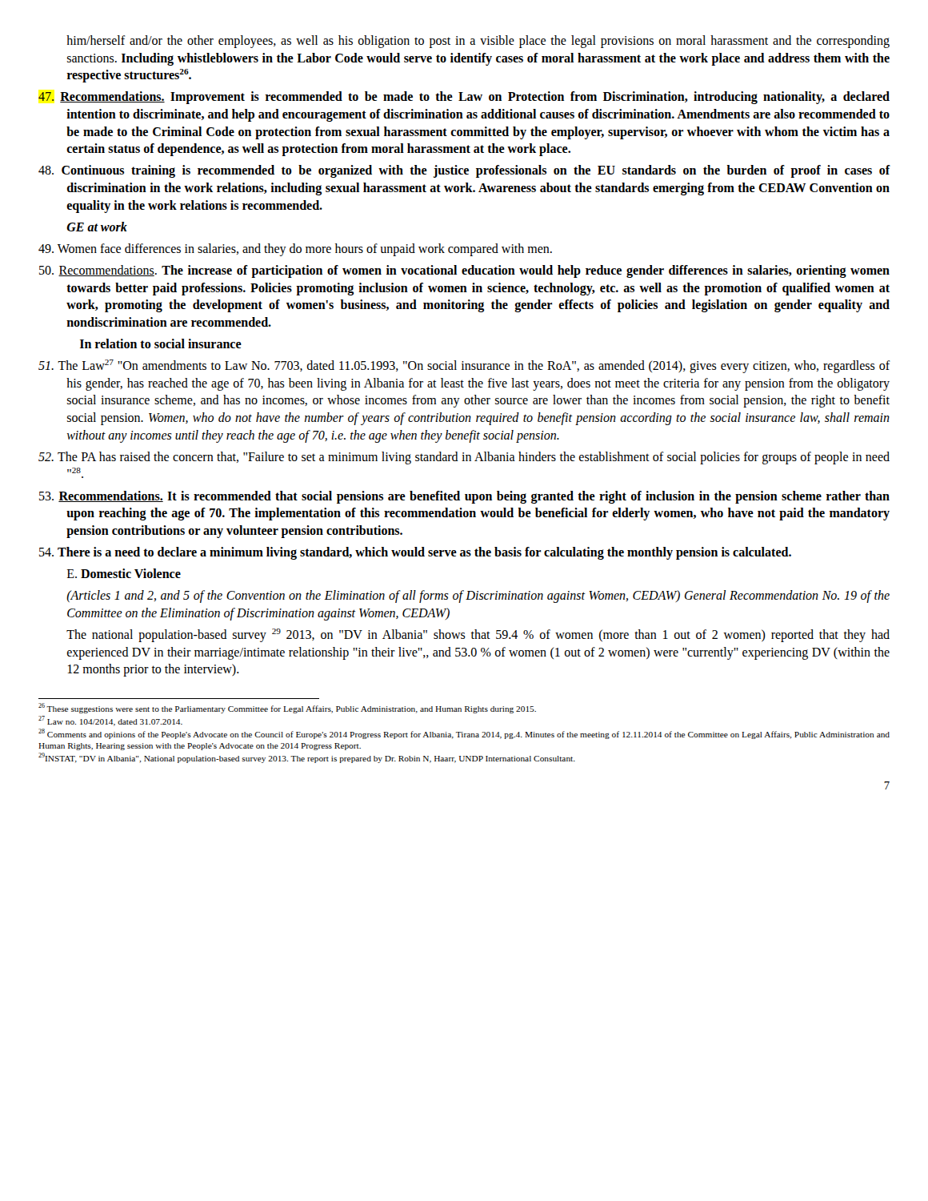him/herself and/or the other employees, as well as his obligation to post in a visible place the legal provisions on moral harassment and the corresponding sanctions. Including whistleblowers in the Labor Code would serve to identify cases of moral harassment at the work place and address them with the respective structures26.
47. Recommendations. Improvement is recommended to be made to the Law on Protection from Discrimination, introducing nationality, a declared intention to discriminate, and help and encouragement of discrimination as additional causes of discrimination. Amendments are also recommended to be made to the Criminal Code on protection from sexual harassment committed by the employer, supervisor, or whoever with whom the victim has a certain status of dependence, as well as protection from moral harassment at the work place.
48. Continuous training is recommended to be organized with the justice professionals on the EU standards on the burden of proof in cases of discrimination in the work relations, including sexual harassment at work. Awareness about the standards emerging from the CEDAW Convention on equality in the work relations is recommended.
GE at work
49. Women face differences in salaries, and they do more hours of unpaid work compared with men.
50. Recommendations. The increase of participation of women in vocational education would help reduce gender differences in salaries, orienting women towards better paid professions. Policies promoting inclusion of women in science, technology, etc. as well as the promotion of qualified women at work, promoting the development of women's business, and monitoring the gender effects of policies and legislation on gender equality and nondiscrimination are recommended.
In relation to social insurance
51. The Law27 "On amendments to Law No. 7703, dated 11.05.1993, "On social insurance in the RoA", as amended (2014), gives every citizen, who, regardless of his gender, has reached the age of 70, has been living in Albania for at least the five last years, does not meet the criteria for any pension from the obligatory social insurance scheme, and has no incomes, or whose incomes from any other source are lower than the incomes from social pension, the right to benefit social pension. Women, who do not have the number of years of contribution required to benefit pension according to the social insurance law, shall remain without any incomes until they reach the age of 70, i.e. the age when they benefit social pension.
52. The PA has raised the concern that, "Failure to set a minimum living standard in Albania hinders the establishment of social policies for groups of people in need "28.
53. Recommendations. It is recommended that social pensions are benefited upon being granted the right of inclusion in the pension scheme rather than upon reaching the age of 70. The implementation of this recommendation would be beneficial for elderly women, who have not paid the mandatory pension contributions or any volunteer pension contributions.
54. There is a need to declare a minimum living standard, which would serve as the basis for calculating the monthly pension is calculated.
E. Domestic Violence
(Articles 1 and 2, and 5 of the Convention on the Elimination of all forms of Discrimination against Women, CEDAW) General Recommendation No. 19 of the Committee on the Elimination of Discrimination against Women, CEDAW)
The national population-based survey 29 2013, on "DV in Albania" shows that 59.4 % of women (more than 1 out of 2 women) reported that they had experienced DV in their marriage/intimate relationship "in their live",, and 53.0 % of women (1 out of 2 women) were "currently" experiencing DV (within the 12 months prior to the interview).
26 These suggestions were sent to the Parliamentary Committee for Legal Affairs, Public Administration, and Human Rights during 2015.
27 Law no. 104/2014, dated 31.07.2014.
28 Comments and opinions of the People's Advocate on the Council of Europe's 2014 Progress Report for Albania, Tirana 2014, pg.4. Minutes of the meeting of 12.11.2014 of the Committee on Legal Affairs, Public Administration and Human Rights, Hearing session with the People's Advocate on the 2014 Progress Report.
29INSTAT, "DV in Albania", National population-based survey 2013. The report is prepared by Dr. Robin N, Haarr, UNDP International Consultant.
7